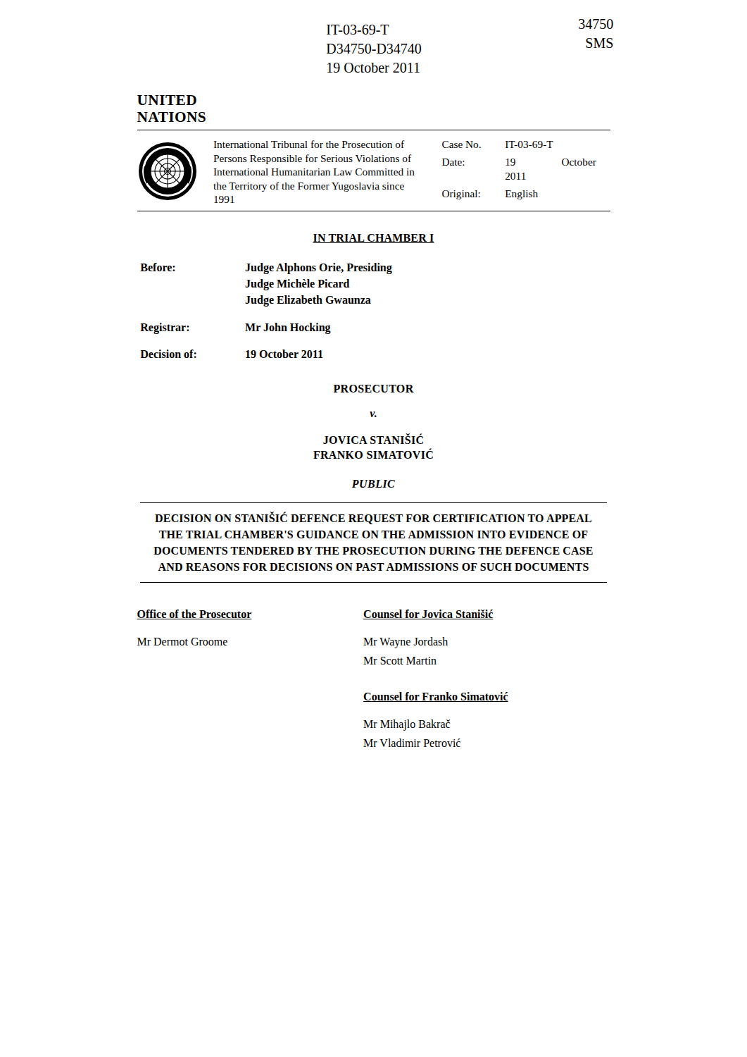IT-03-69-T
D34750-D34740
19 October 2011
34750
SMS
UNITED
NATIONS
International Tribunal for the Prosecution of Persons Responsible for Serious Violations of International Humanitarian Law Committed in the Territory of the Former Yugoslavia since 1991
| Case No. | IT-03-69-T |
| Date: | 19 October 2011 |
| Original: | English |
IN TRIAL CHAMBER I
Before:
Judge Alphons Orie, Presiding Judge Michèle Picard Judge Elizabeth Gwaunza
Registrar:
Mr John Hocking
Decision of:
19 October 2011
PROSECUTOR
v.
JOVICA STANIŠIĆ
FRANKO SIMATOVIĆ
PUBLIC
DECISION ON STANIŠIĆ DEFENCE REQUEST FOR CERTIFICATION TO APPEAL THE TRIAL CHAMBER'S GUIDANCE ON THE ADMISSION INTO EVIDENCE OF DOCUMENTS TENDERED BY THE PROSECUTION DURING THE DEFENCE CASE AND REASONS FOR DECISIONS ON PAST ADMISSIONS OF SUCH DOCUMENTS
Office of the Prosecutor
Mr Dermot Groome
Counsel for Jovica Stanišić
Mr Wayne Jordash
Mr Scott Martin
Counsel for Franko Simatović
Mr Mihajlo Bakrač
Mr Vladimir Petrović